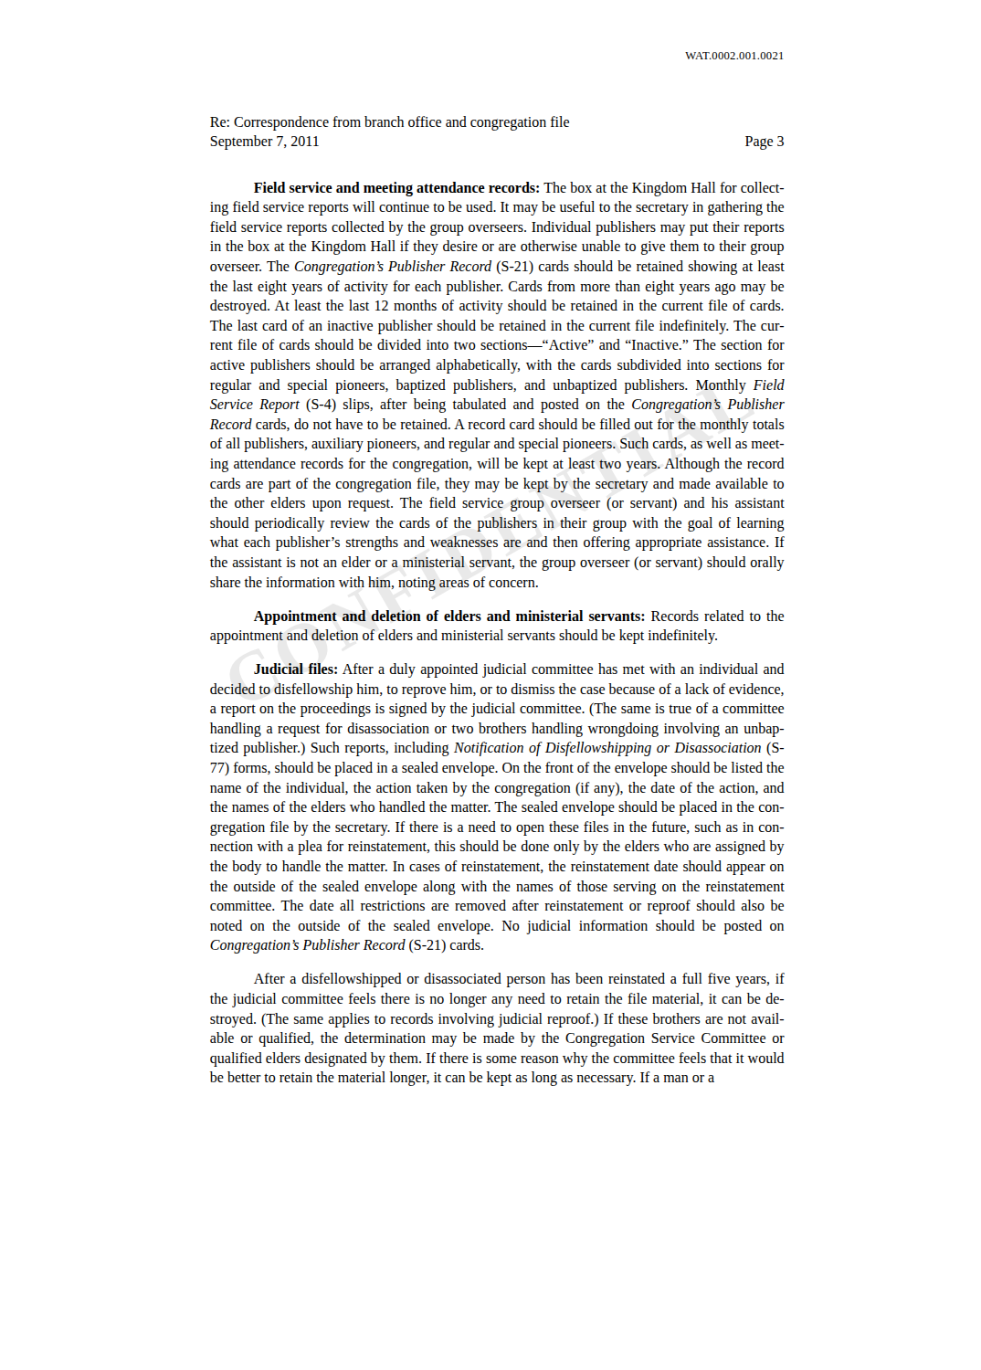WAT.0002.001.0021
CONFIDENTIAL
Re: Correspondence from branch office and congregation file
September 7, 2011 Page 3
Field service and meeting attendance records: The box at the Kingdom Hall for collecting field service reports will continue to be used. It may be useful to the secretary in gathering the field service reports collected by the group overseers. Individual publishers may put their reports in the box at the Kingdom Hall if they desire or are otherwise unable to give them to their group overseer. The Congregation’s Publisher Record (S-21) cards should be retained showing at least the last eight years of activity for each publisher. Cards from more than eight years ago may be destroyed. At least the last 12 months of activity should be retained in the current file of cards. The last card of an inactive publisher should be retained in the current file indefinitely. The current file of cards should be divided into two sections—“Active” and “Inactive.” The section for active publishers should be arranged alphabetically, with the cards subdivided into sections for regular and special pioneers, baptized publishers, and unbaptized publishers. Monthly Field Service Report (S-4) slips, after being tabulated and posted on the Congregation’s Publisher Record cards, do not have to be retained. A record card should be filled out for the monthly totals of all publishers, auxiliary pioneers, and regular and special pioneers. Such cards, as well as meeting attendance records for the congregation, will be kept at least two years. Although the record cards are part of the congregation file, they may be kept by the secretary and made available to the other elders upon request. The field service group overseer (or servant) and his assistant should periodically review the cards of the publishers in their group with the goal of learning what each publisher’s strengths and weaknesses are and then offering appropriate assistance. If the assistant is not an elder or a ministerial servant, the group overseer (or servant) should orally share the information with him, noting areas of concern.
Appointment and deletion of elders and ministerial servants: Records related to the appointment and deletion of elders and ministerial servants should be kept indefinitely.
Judicial files: After a duly appointed judicial committee has met with an individual and decided to disfellowship him, to reprove him, or to dismiss the case because of a lack of evidence, a report on the proceedings is signed by the judicial committee. (The same is true of a committee handling a request for disassociation or two brothers handling wrongdoing involving an unbaptized publisher.) Such reports, including Notification of Disfellowshipping or Disassociation (S-77) forms, should be placed in a sealed envelope. On the front of the envelope should be listed the name of the individual, the action taken by the congregation (if any), the date of the action, and the names of the elders who handled the matter. The sealed envelope should be placed in the congregation file by the secretary. If there is a need to open these files in the future, such as in connection with a plea for reinstatement, this should be done only by the elders who are assigned by the body to handle the matter. In cases of reinstatement, the reinstatement date should appear on the outside of the sealed envelope along with the names of those serving on the reinstatement committee. The date all restrictions are removed after reinstatement or reproof should also be noted on the outside of the sealed envelope. No judicial information should be posted on Congregation’s Publisher Record (S-21) cards.
After a disfellowshipped or disassociated person has been reinstated a full five years, if the judicial committee feels there is no longer any need to retain the file material, it can be destroyed. (The same applies to records involving judicial reproof.) If these brothers are not available or qualified, the determination may be made by the Congregation Service Committee or qualified elders designated by them. If there is some reason why the committee feels that it would be better to retain the material longer, it can be kept as long as necessary. If a man or a